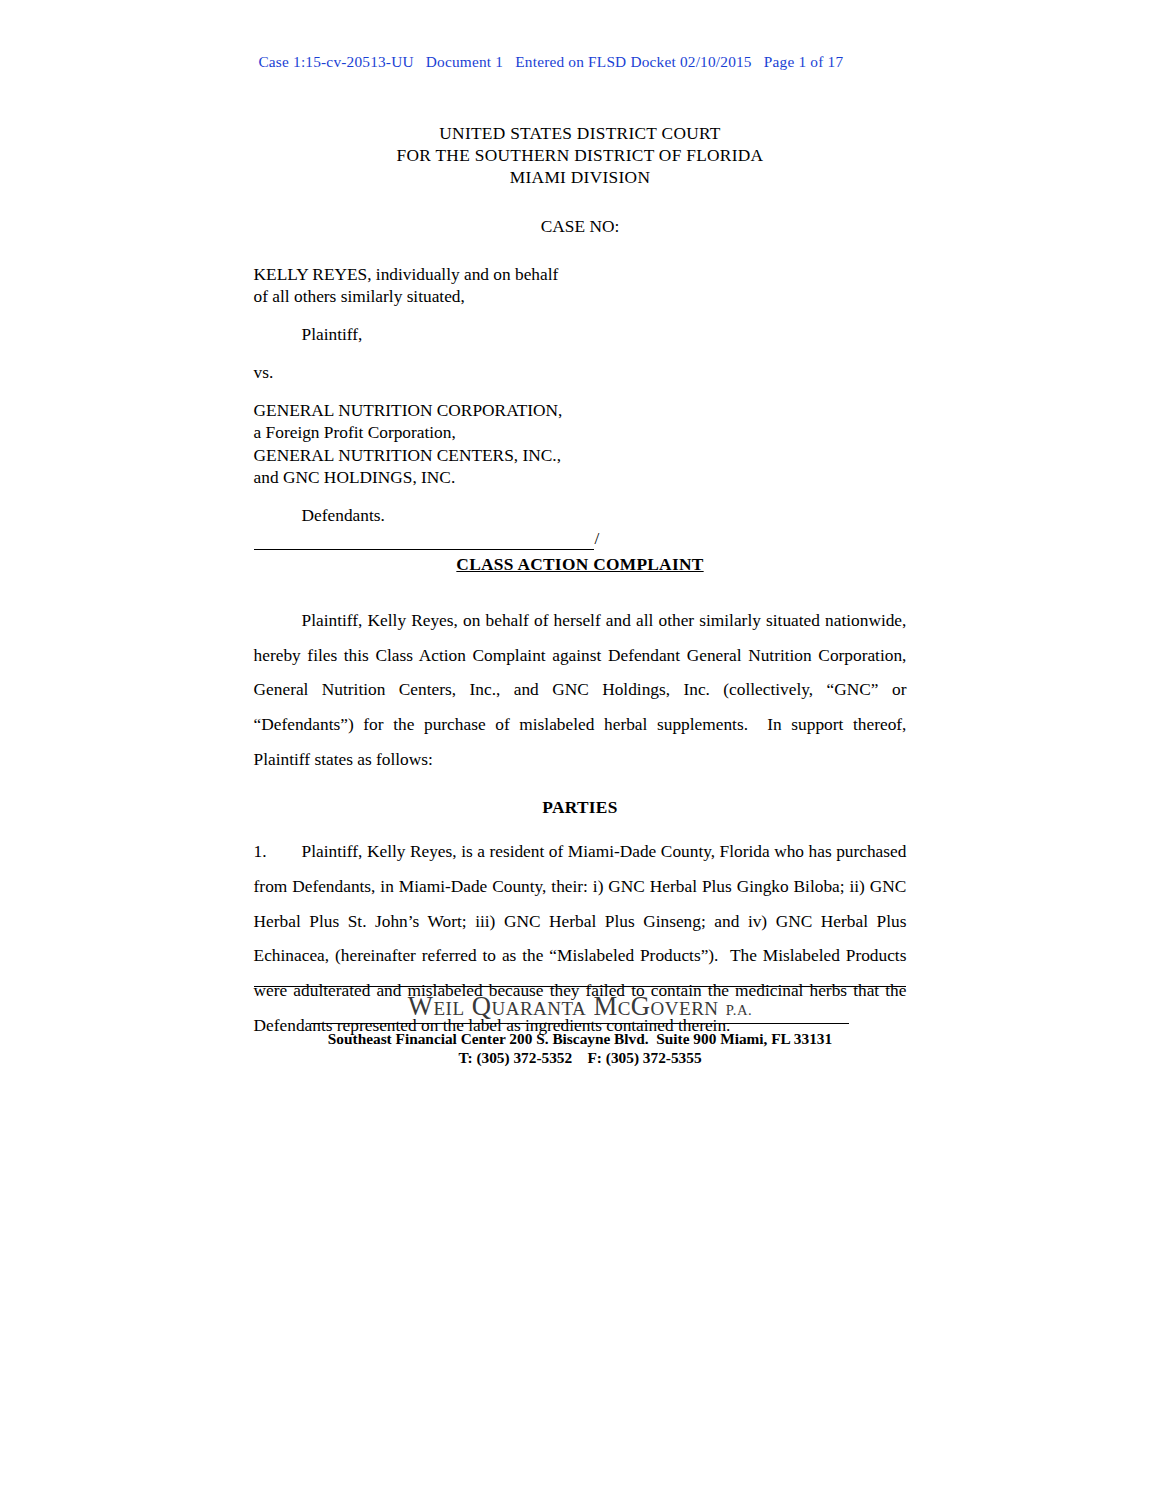Case 1:15-cv-20513-UU Document 1 Entered on FLSD Docket 02/10/2015 Page 1 of 17
UNITED STATES DISTRICT COURT
FOR THE SOUTHERN DISTRICT OF FLORIDA
MIAMI DIVISION
CASE NO:
KELLY REYES, individually and on behalf
of all others similarly situated,
Plaintiff,
vs.
GENERAL NUTRITION CORPORATION,
a Foreign Profit Corporation,
GENERAL NUTRITION CENTERS, INC.,
and GNC HOLDINGS, INC.
Defendants.
/
CLASS ACTION COMPLAINT
Plaintiff, Kelly Reyes, on behalf of herself and all other similarly situated nationwide, hereby files this Class Action Complaint against Defendant General Nutrition Corporation, General Nutrition Centers, Inc., and GNC Holdings, Inc. (collectively, “GNC” or “Defendants”) for the purchase of mislabeled herbal supplements. In support thereof, Plaintiff states as follows:
PARTIES
1. Plaintiff, Kelly Reyes, is a resident of Miami-Dade County, Florida who has purchased from Defendants, in Miami-Dade County, their: i) GNC Herbal Plus Gingko Biloba; ii) GNC Herbal Plus St. John’s Wort; iii) GNC Herbal Plus Ginseng; and iv) GNC Herbal Plus Echinacea, (hereinafter referred to as the “Mislabeled Products”). The Mislabeled Products were adulterated and mislabeled because they failed to contain the medicinal herbs that the Defendants represented on the label as ingredients contained therein.
Weil Quaranta McGovern P.A.
Southeast Financial Center 200 S. Biscayne Blvd. Suite 900 Miami, FL 33131
T: (305) 372-5352 F: (305) 372-5355